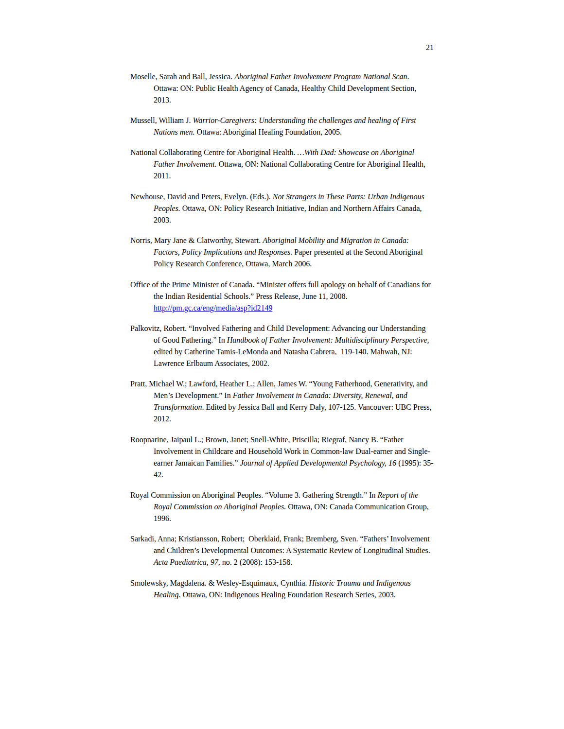21
Moselle, Sarah and Ball, Jessica. Aboriginal Father Involvement Program National Scan. Ottawa: ON: Public Health Agency of Canada, Healthy Child Development Section, 2013.
Mussell, William J. Warrior-Caregivers: Understanding the challenges and healing of First Nations men. Ottawa: Aboriginal Healing Foundation, 2005.
National Collaborating Centre for Aboriginal Health. …With Dad: Showcase on Aboriginal Father Involvement. Ottawa, ON: National Collaborating Centre for Aboriginal Health, 2011.
Newhouse, David and Peters, Evelyn. (Eds.). Not Strangers in These Parts: Urban Indigenous Peoples. Ottawa, ON: Policy Research Initiative, Indian and Northern Affairs Canada, 2003.
Norris, Mary Jane & Clatworthy, Stewart. Aboriginal Mobility and Migration in Canada: Factors, Policy Implications and Responses. Paper presented at the Second Aboriginal Policy Research Conference, Ottawa, March 2006.
Office of the Prime Minister of Canada. “Minister offers full apology on behalf of Canadians for the Indian Residential Schools.” Press Release, June 11, 2008. http://pm.gc.ca/eng/media/asp?id2149
Palkovitz, Robert. “Involved Fathering and Child Development: Advancing our Understanding of Good Fathering.” In Handbook of Father Involvement: Multidisciplinary Perspective, edited by Catherine Tamis-LeMonda and Natasha Cabrera, 119-140. Mahwah, NJ: Lawrence Erlbaum Associates, 2002.
Pratt, Michael W.; Lawford, Heather L.; Allen, James W. “Young Fatherhood, Generativity, and Men’s Development.” In Father Involvement in Canada: Diversity, Renewal, and Transformation. Edited by Jessica Ball and Kerry Daly, 107-125. Vancouver: UBC Press, 2012.
Roopnarine, Jaipaul L.; Brown, Janet; Snell-White, Priscilla; Riegraf, Nancy B. “Father Involvement in Childcare and Household Work in Common-law Dual-earner and Single-earner Jamaican Families.” Journal of Applied Developmental Psychology, 16 (1995): 35-42.
Royal Commission on Aboriginal Peoples. “Volume 3. Gathering Strength.” In Report of the Royal Commission on Aboriginal Peoples. Ottawa, ON: Canada Communication Group, 1996.
Sarkadi, Anna; Kristiansson, Robert; Oberklaid, Frank; Bremberg, Sven. “Fathers’ Involvement and Children’s Developmental Outcomes: A Systematic Review of Longitudinal Studies. Acta Paediatrica, 97, no. 2 (2008): 153-158.
Smolewsky, Magdalena. & Wesley-Esquimaux, Cynthia. Historic Trauma and Indigenous Healing. Ottawa, ON: Indigenous Healing Foundation Research Series, 2003.